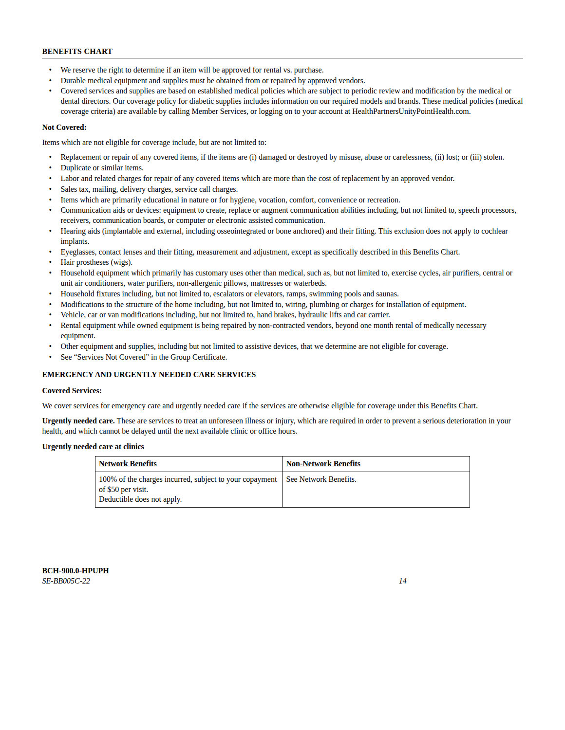BENEFITS CHART
We reserve the right to determine if an item will be approved for rental vs. purchase.
Durable medical equipment and supplies must be obtained from or repaired by approved vendors.
Covered services and supplies are based on established medical policies which are subject to periodic review and modification by the medical or dental directors. Our coverage policy for diabetic supplies includes information on our required models and brands. These medical policies (medical coverage criteria) are available by calling Member Services, or logging on to your account at HealthPartnersUnityPointHealth.com.
Not Covered:
Items which are not eligible for coverage include, but are not limited to:
Replacement or repair of any covered items, if the items are (i) damaged or destroyed by misuse, abuse or carelessness, (ii) lost; or (iii) stolen.
Duplicate or similar items.
Labor and related charges for repair of any covered items which are more than the cost of replacement by an approved vendor.
Sales tax, mailing, delivery charges, service call charges.
Items which are primarily educational in nature or for hygiene, vocation, comfort, convenience or recreation.
Communication aids or devices: equipment to create, replace or augment communication abilities including, but not limited to, speech processors, receivers, communication boards, or computer or electronic assisted communication.
Hearing aids (implantable and external, including osseointegrated or bone anchored) and their fitting. This exclusion does not apply to cochlear implants.
Eyeglasses, contact lenses and their fitting, measurement and adjustment, except as specifically described in this Benefits Chart.
Hair prostheses (wigs).
Household equipment which primarily has customary uses other than medical, such as, but not limited to, exercise cycles, air purifiers, central or unit air conditioners, water purifiers, non-allergenic pillows, mattresses or waterbeds.
Household fixtures including, but not limited to, escalators or elevators, ramps, swimming pools and saunas.
Modifications to the structure of the home including, but not limited to, wiring, plumbing or charges for installation of equipment.
Vehicle, car or van modifications including, but not limited to, hand brakes, hydraulic lifts and car carrier.
Rental equipment while owned equipment is being repaired by non-contracted vendors, beyond one month rental of medically necessary equipment.
Other equipment and supplies, including but not limited to assistive devices, that we determine are not eligible for coverage.
See “Services Not Covered” in the Group Certificate.
EMERGENCY AND URGENTLY NEEDED CARE SERVICES
Covered Services:
We cover services for emergency care and urgently needed care if the services are otherwise eligible for coverage under this Benefits Chart.
Urgently needed care. These are services to treat an unforeseen illness or injury, which are required in order to prevent a serious deterioration in your health, and which cannot be delayed until the next available clinic or office hours.
Urgently needed care at clinics
| Network Benefits | Non-Network Benefits |
| 100% of the charges incurred, subject to your copayment of $50 per visit. Deductible does not apply. | See Network Benefits. |
BCH-900.0-HPUPH
SE-BB005C-22 14